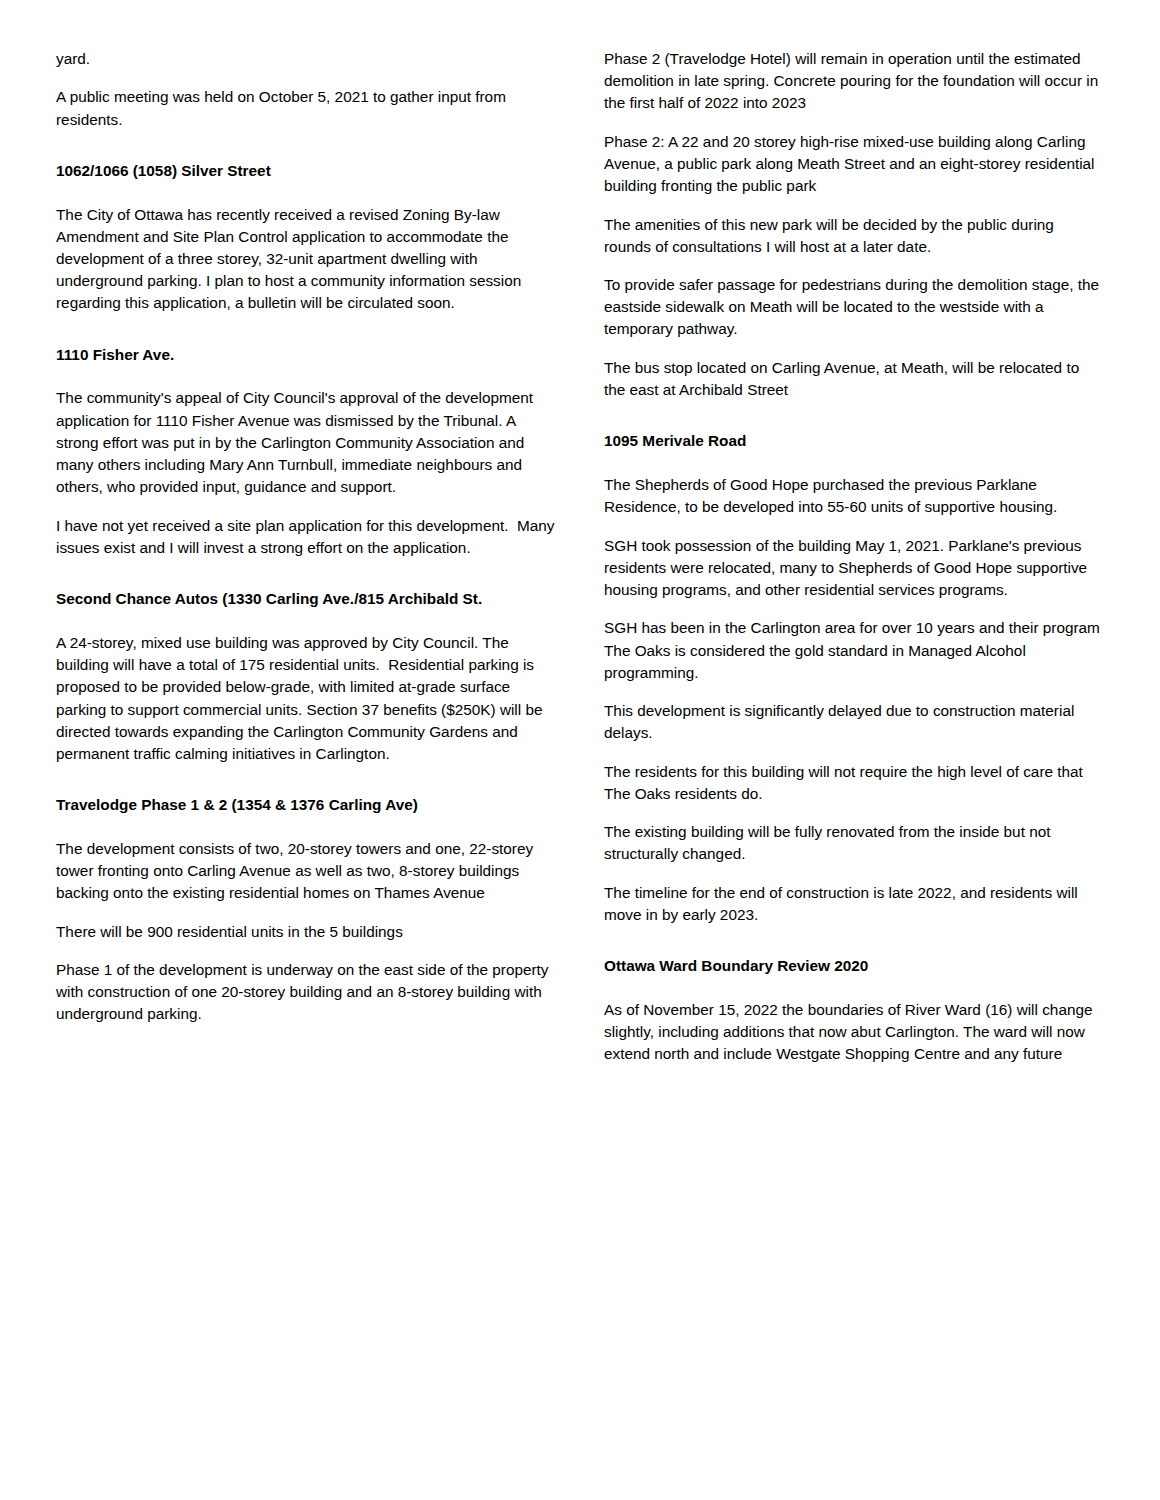yard.
A public meeting was held on October 5, 2021 to gather input from residents.
1062/1066 (1058) Silver Street
The City of Ottawa has recently received a revised Zoning By-law Amendment and Site Plan Control application to accommodate the development of a three storey, 32-unit apartment dwelling with underground parking. I plan to host a community information session regarding this application, a bulletin will be circulated soon.
1110 Fisher Ave.
The community's appeal of City Council's approval of the development application for 1110 Fisher Avenue was dismissed by the Tribunal. A strong effort was put in by the Carlington Community Association and many others including Mary Ann Turnbull, immediate neighbours and others, who provided input, guidance and support.
I have not yet received a site plan application for this development. Many issues exist and I will invest a strong effort on the application.
Second Chance Autos (1330 Carling Ave./815 Archibald St.
A 24-storey, mixed use building was approved by City Council. The building will have a total of 175 residential units. Residential parking is proposed to be provided below-grade, with limited at-grade surface parking to support commercial units. Section 37 benefits ($250K) will be directed towards expanding the Carlington Community Gardens and permanent traffic calming initiatives in Carlington.
Travelodge Phase 1 & 2 (1354 & 1376 Carling Ave)
The development consists of two, 20-storey towers and one, 22-storey tower fronting onto Carling Avenue as well as two, 8-storey buildings backing onto the existing residential homes on Thames Avenue
There will be 900 residential units in the 5 buildings
Phase 1 of the development is underway on the east side of the property with construction of one 20-storey building and an 8-storey building with underground parking.
Phase 2 (Travelodge Hotel) will remain in operation until the estimated demolition in late spring. Concrete pouring for the foundation will occur in the first half of 2022 into 2023
Phase 2: A 22 and 20 storey high-rise mixed-use building along Carling Avenue, a public park along Meath Street and an eight-storey residential building fronting the public park
The amenities of this new park will be decided by the public during rounds of consultations I will host at a later date.
To provide safer passage for pedestrians during the demolition stage, the eastside sidewalk on Meath will be located to the westside with a temporary pathway.
The bus stop located on Carling Avenue, at Meath, will be relocated to the east at Archibald Street
1095 Merivale Road
The Shepherds of Good Hope purchased the previous Parklane Residence, to be developed into 55-60 units of supportive housing.
SGH took possession of the building May 1, 2021. Parklane's previous residents were relocated, many to Shepherds of Good Hope supportive housing programs, and other residential services programs.
SGH has been in the Carlington area for over 10 years and their program The Oaks is considered the gold standard in Managed Alcohol programming.
This development is significantly delayed due to construction material delays.
The residents for this building will not require the high level of care that The Oaks residents do.
The existing building will be fully renovated from the inside but not structurally changed.
The timeline for the end of construction is late 2022, and residents will move in by early 2023.
Ottawa Ward Boundary Review 2020
As of November 15, 2022 the boundaries of River Ward (16) will change slightly, including additions that now abut Carlington. The ward will now extend north and include Westgate Shopping Centre and any future